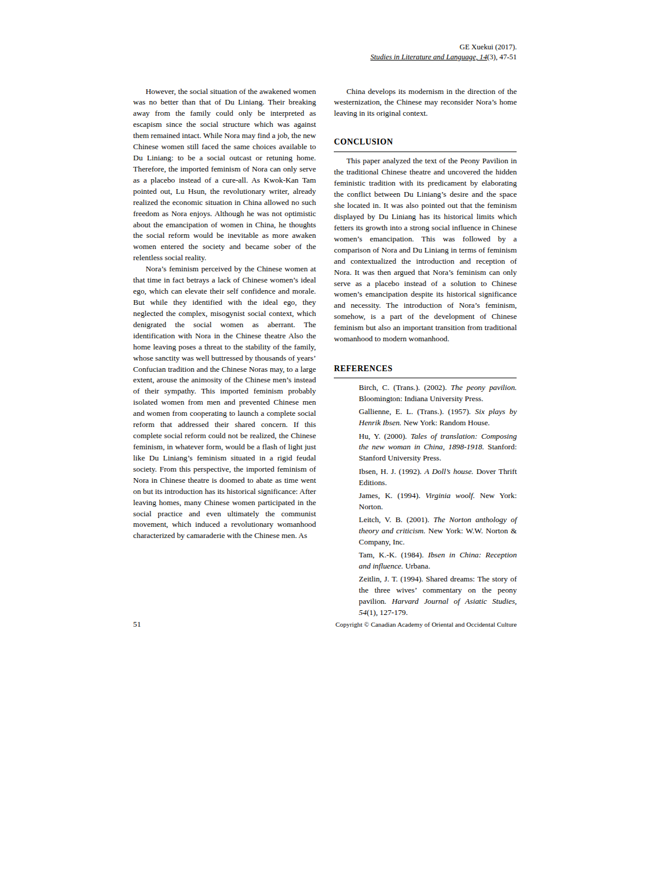GE Xuekui (2017).
Studies in Literature and Language, 14(3), 47-51
However, the social situation of the awakened women was no better than that of Du Liniang. Their breaking away from the family could only be interpreted as escapism since the social structure which was against them remained intact. While Nora may find a job, the new Chinese women still faced the same choices available to Du Liniang: to be a social outcast or retuning home. Therefore, the imported feminism of Nora can only serve as a placebo instead of a cure-all. As Kwok-Kan Tam pointed out, Lu Hsun, the revolutionary writer, already realized the economic situation in China allowed no such freedom as Nora enjoys. Although he was not optimistic about the emancipation of women in China, he thoughts the social reform would be inevitable as more awaken women entered the society and became sober of the relentless social reality.
Nora’s feminism perceived by the Chinese women at that time in fact betrays a lack of Chinese women’s ideal ego, which can elevate their self confidence and morale. But while they identified with the ideal ego, they neglected the complex, misogynist social context, which denigrated the social women as aberrant. The identification with Nora in the Chinese theatre Also the home leaving poses a threat to the stability of the family, whose sanctity was well buttressed by thousands of years’ Confucian tradition and the Chinese Noras may, to a large extent, arouse the animosity of the Chinese men’s instead of their sympathy. This imported feminism probably isolated women from men and prevented Chinese men and women from cooperating to launch a complete social reform that addressed their shared concern. If this complete social reform could not be realized, the Chinese feminism, in whatever form, would be a flash of light just like Du Liniang’s feminism situated in a rigid feudal society. From this perspective, the imported feminism of Nora in Chinese theatre is doomed to abate as time went on but its introduction has its historical significance: After leaving homes, many Chinese women participated in the social practice and even ultimately the communist movement, which induced a revolutionary womanhood characterized by camaraderie with the Chinese men. As
China develops its modernism in the direction of the westernization, the Chinese may reconsider Nora’s home leaving in its original context.
Conclusion
This paper analyzed the text of the Peony Pavilion in the traditional Chinese theatre and uncovered the hidden feministic tradition with its predicament by elaborating the conflict between Du Liniang’s desire and the space she located in. It was also pointed out that the feminism displayed by Du Liniang has its historical limits which fetters its growth into a strong social influence in Chinese women’s emancipation. This was followed by a comparison of Nora and Du Liniang in terms of feminism and contextualized the introduction and reception of Nora. It was then argued that Nora’s feminism can only serve as a placebo instead of a solution to Chinese women’s emancipation despite its historical significance and necessity. The introduction of Nora’s feminism, somehow, is a part of the development of Chinese feminism but also an important transition from traditional womanhood to modern womanhood.
References
Birch, C. (Trans.). (2002). The peony pavilion. Bloomington: Indiana University Press.
Gallienne, E. L. (Trans.). (1957). Six plays by Henrik Ibsen. New York: Random House.
Hu, Y. (2000). Tales of translation: Composing the new woman in China, 1898-1918. Stanford: Stanford University Press.
Ibsen, H. J. (1992). A Doll’s house. Dover Thrift Editions.
James, K. (1994). Virginia woolf. New York: Norton.
Leitch, V. B. (2001). The Norton anthology of theory and criticism. New York: W.W. Norton & Company, Inc.
Tam, K.-K. (1984). Ibsen in China: Reception and influence. Urbana.
Zeitlin, J. T. (1994). Shared dreams: The story of the three wives’ commentary on the peony pavilion. Harvard Journal of Asiatic Studies, 54(1), 127-179.
51 Copyright © Canadian Academy of Oriental and Occidental Culture